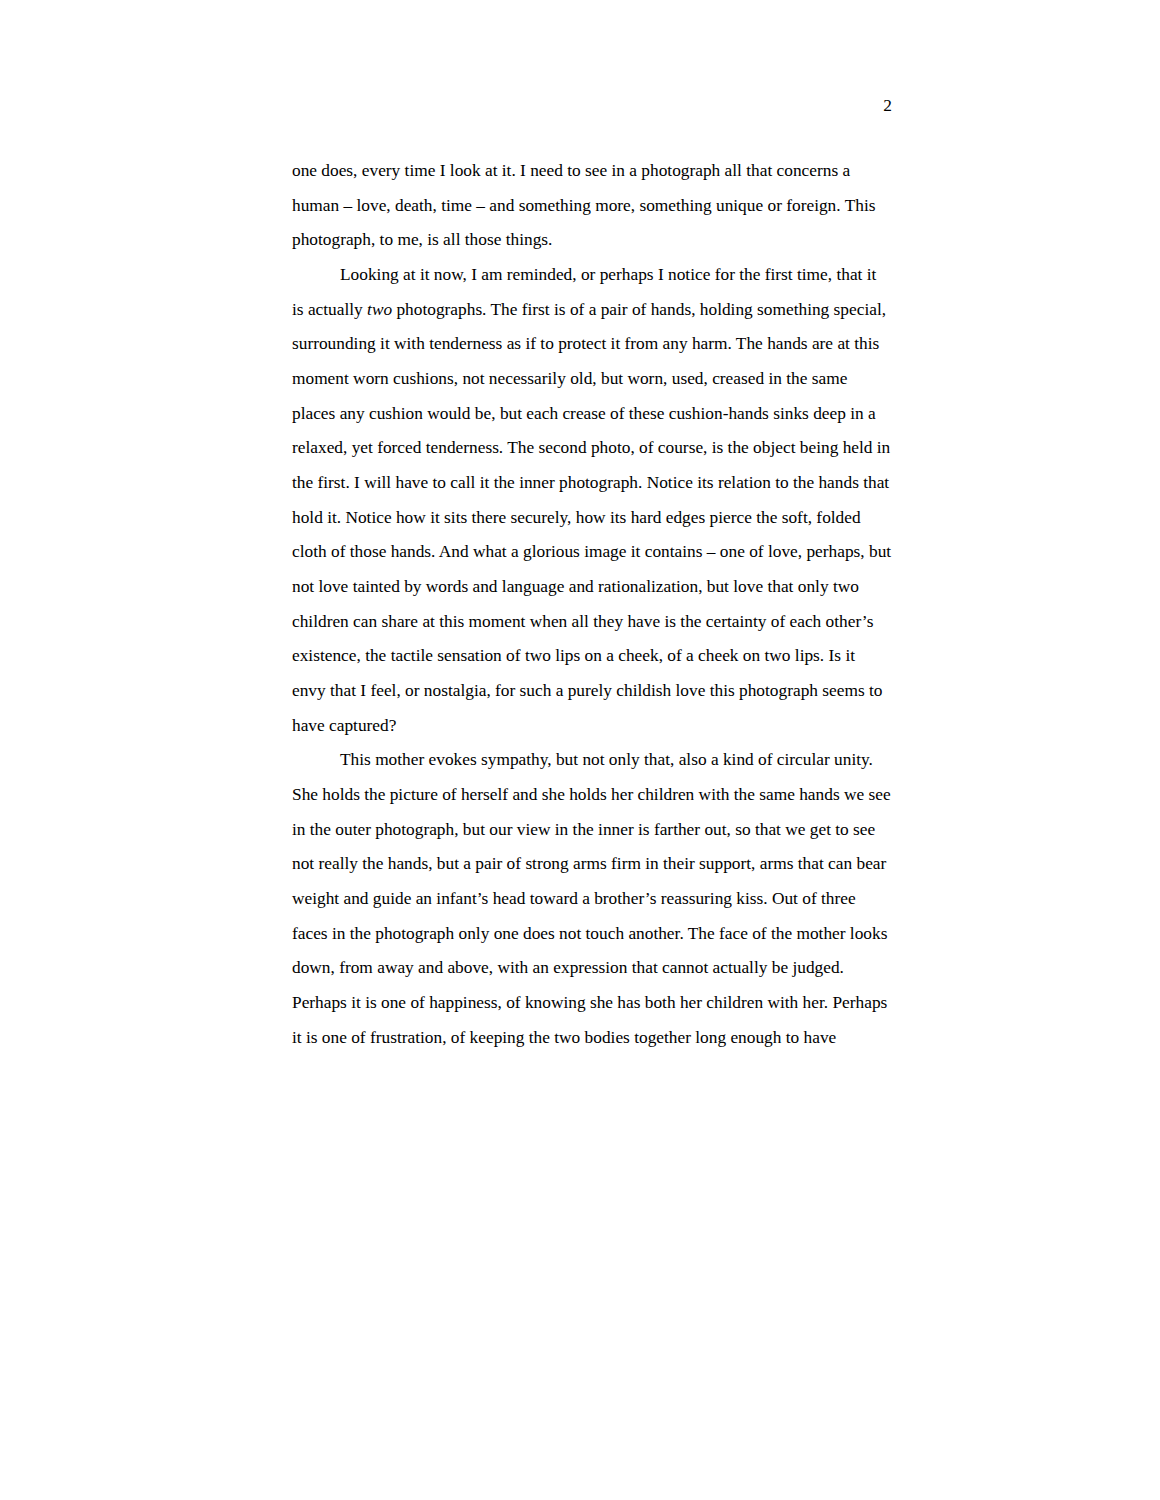2
one does, every time I look at it. I need to see in a photograph all that concerns a human – love, death, time – and something more, something unique or foreign. This photograph, to me, is all those things.
Looking at it now, I am reminded, or perhaps I notice for the first time, that it is actually two photographs. The first is of a pair of hands, holding something special, surrounding it with tenderness as if to protect it from any harm. The hands are at this moment worn cushions, not necessarily old, but worn, used, creased in the same places any cushion would be, but each crease of these cushion-hands sinks deep in a relaxed, yet forced tenderness. The second photo, of course, is the object being held in the first. I will have to call it the inner photograph. Notice its relation to the hands that hold it. Notice how it sits there securely, how its hard edges pierce the soft, folded cloth of those hands. And what a glorious image it contains – one of love, perhaps, but not love tainted by words and language and rationalization, but love that only two children can share at this moment when all they have is the certainty of each other’s existence, the tactile sensation of two lips on a cheek, of a cheek on two lips. Is it envy that I feel, or nostalgia, for such a purely childish love this photograph seems to have captured?
This mother evokes sympathy, but not only that, also a kind of circular unity. She holds the picture of herself and she holds her children with the same hands we see in the outer photograph, but our view in the inner is farther out, so that we get to see not really the hands, but a pair of strong arms firm in their support, arms that can bear weight and guide an infant’s head toward a brother’s reassuring kiss. Out of three faces in the photograph only one does not touch another. The face of the mother looks down, from away and above, with an expression that cannot actually be judged. Perhaps it is one of happiness, of knowing she has both her children with her. Perhaps it is one of frustration, of keeping the two bodies together long enough to have